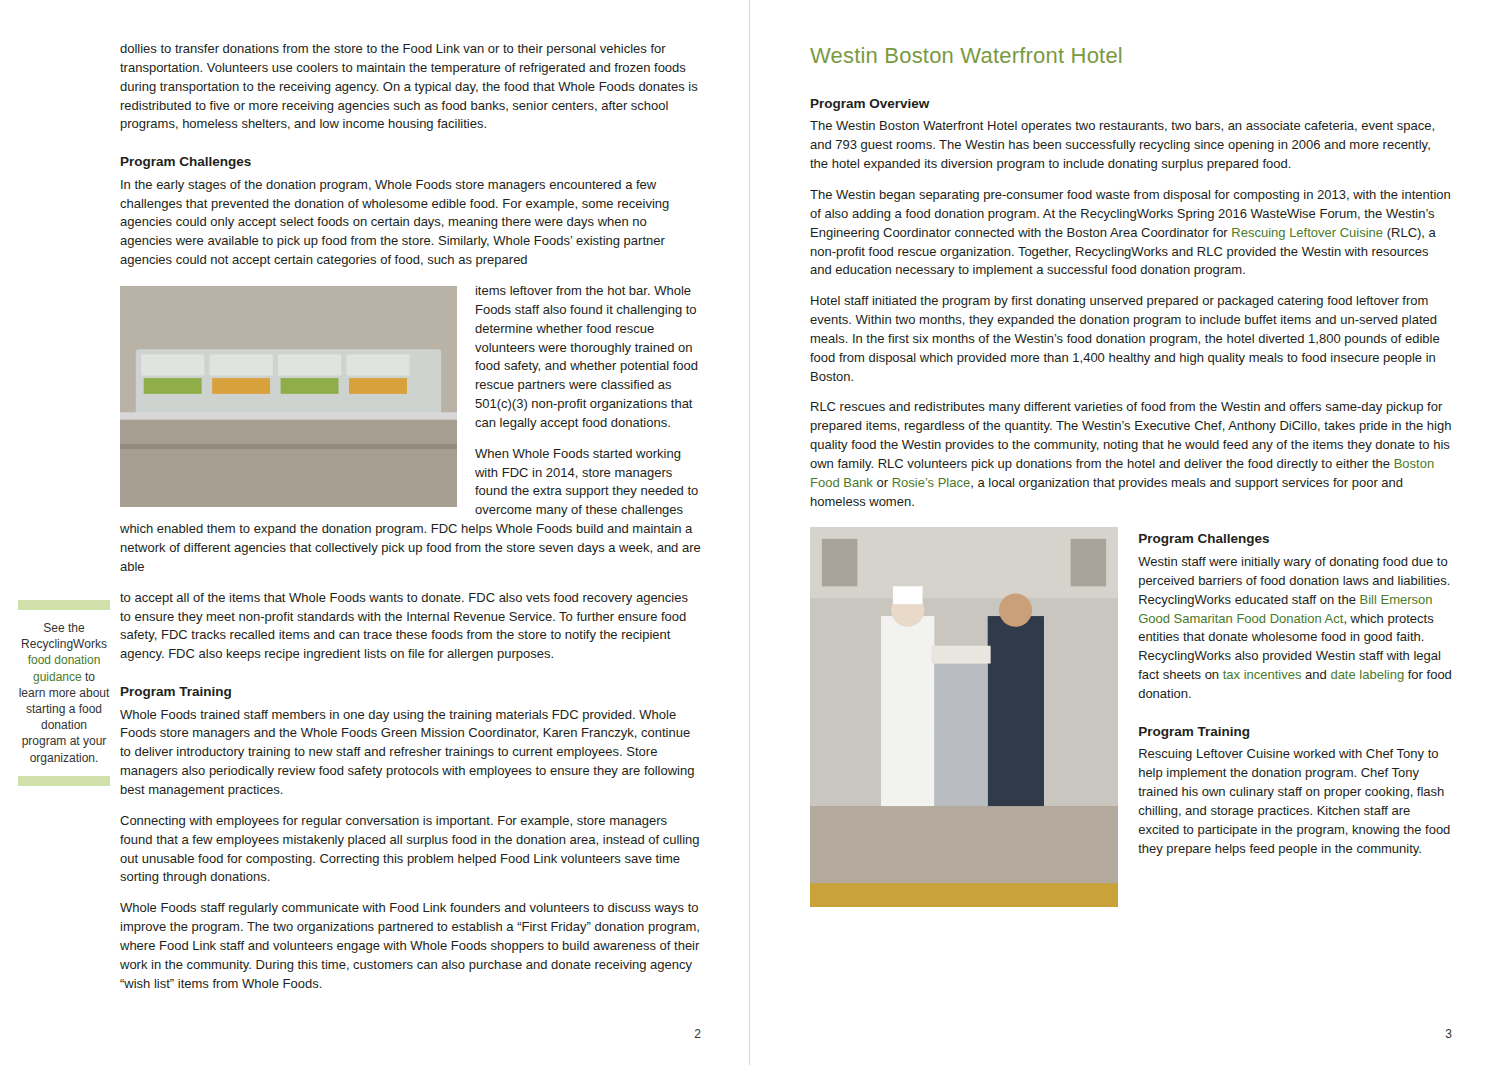dollies to transfer donations from the store to the Food Link van or to their personal vehicles for transportation. Volunteers use coolers to maintain the temperature of refrigerated and frozen foods during transportation to the receiving agency. On a typical day, the food that Whole Foods donates is redistributed to five or more receiving agencies such as food banks, senior centers, after school programs, homeless shelters, and low income housing facilities.
Program Challenges
In the early stages of the donation program, Whole Foods store managers encountered a few challenges that prevented the donation of wholesome edible food. For example, some receiving agencies could only accept select foods on certain days, meaning there were days when no agencies were available to pick up food from the store. Similarly, Whole Foods’ existing partner agencies could not accept certain categories of food, such as prepared
items leftover from the hot bar. Whole Foods staff also found it challenging to determine whether food rescue volunteers were thoroughly trained on food safety, and whether potential food rescue partners were classified as 501(c)(3) non-profit organizations that can legally accept food donations.
When Whole Foods started working with FDC in 2014, store managers found the extra support they needed to overcome many of these challenges which enabled them to expand the donation program. FDC helps Whole Foods build and maintain a network of different agencies that collectively pick up food from the store seven days a week, and are able
to accept all of the items that Whole Foods wants to donate. FDC also vets food recovery agencies to ensure they meet non-profit standards with the Internal Revenue Service. To further ensure food safety, FDC tracks recalled items and can trace these foods from the store to notify the recipient agency. FDC also keeps recipe ingredient lists on file for allergen purposes.
Program Training
Whole Foods trained staff members in one day using the training materials FDC provided. Whole Foods store managers and the Whole Foods Green Mission Coordinator, Karen Franczyk, continue to deliver introductory training to new staff and refresher trainings to current employees. Store managers also periodically review food safety protocols with employees to ensure they are following best management practices.
Connecting with employees for regular conversation is important. For example, store managers found that a few employees mistakenly placed all surplus food in the donation area, instead of culling out unusable food for composting. Correcting this problem helped Food Link volunteers save time sorting through donations.
Whole Foods staff regularly communicate with Food Link founders and volunteers to discuss ways to improve the program. The two organizations partnered to establish a “First Friday” donation program, where Food Link staff and volunteers engage with Whole Foods shoppers to build awareness of their work in the community. During this time, customers can also purchase and donate receiving agency “wish list” items from Whole Foods.
See the RecyclingWorks food donation guidance to learn more about starting a food donation program at your organization.
2
Westin Boston Waterfront Hotel
Program Overview
The Westin Boston Waterfront Hotel operates two restaurants, two bars, an associate cafeteria, event space, and 793 guest rooms. The Westin has been successfully recycling since opening in 2006 and more recently, the hotel expanded its diversion program to include donating surplus prepared food.
The Westin began separating pre-consumer food waste from disposal for composting in 2013, with the intention of also adding a food donation program. At the RecyclingWorks Spring 2016 WasteWise Forum, the Westin’s Engineering Coordinator connected with the Boston Area Coordinator for Rescuing Leftover Cuisine (RLC), a non-profit food rescue organization. Together, RecyclingWorks and RLC provided the Westin with resources and education necessary to implement a successful food donation program.
Hotel staff initiated the program by first donating unserved prepared or packaged catering food leftover from events. Within two months, they expanded the donation program to include buffet items and un-served plated meals. In the first six months of the Westin’s food donation program, the hotel diverted 1,800 pounds of edible food from disposal which provided more than 1,400 healthy and high quality meals to food insecure people in Boston.
RLC rescues and redistributes many different varieties of food from the Westin and offers same-day pickup for prepared items, regardless of the quantity. The Westin’s Executive Chef, Anthony DiCillo, takes pride in the high quality food the Westin provides to the community, noting that he would feed any of the items they donate to his own family. RLC volunteers pick up donations from the hotel and deliver the food directly to either the Boston Food Bank or Rosie’s Place, a local organization that provides meals and support services for poor and homeless women.
Program Challenges
Westin staff were initially wary of donating food due to perceived barriers of food donation laws and liabilities. RecyclingWorks educated staff on the Bill Emerson Good Samaritan Food Donation Act, which protects entities that donate wholesome food in good faith. RecyclingWorks also provided Westin staff with legal fact sheets on tax incentives and date labeling for food donation.
Program Training
Rescuing Leftover Cuisine worked with Chef Tony to help implement the donation program. Chef Tony trained his own culinary staff on proper cooking, flash chilling, and storage practices. Kitchen staff are excited to participate in the program, knowing the food they prepare helps feed people in the community.
3